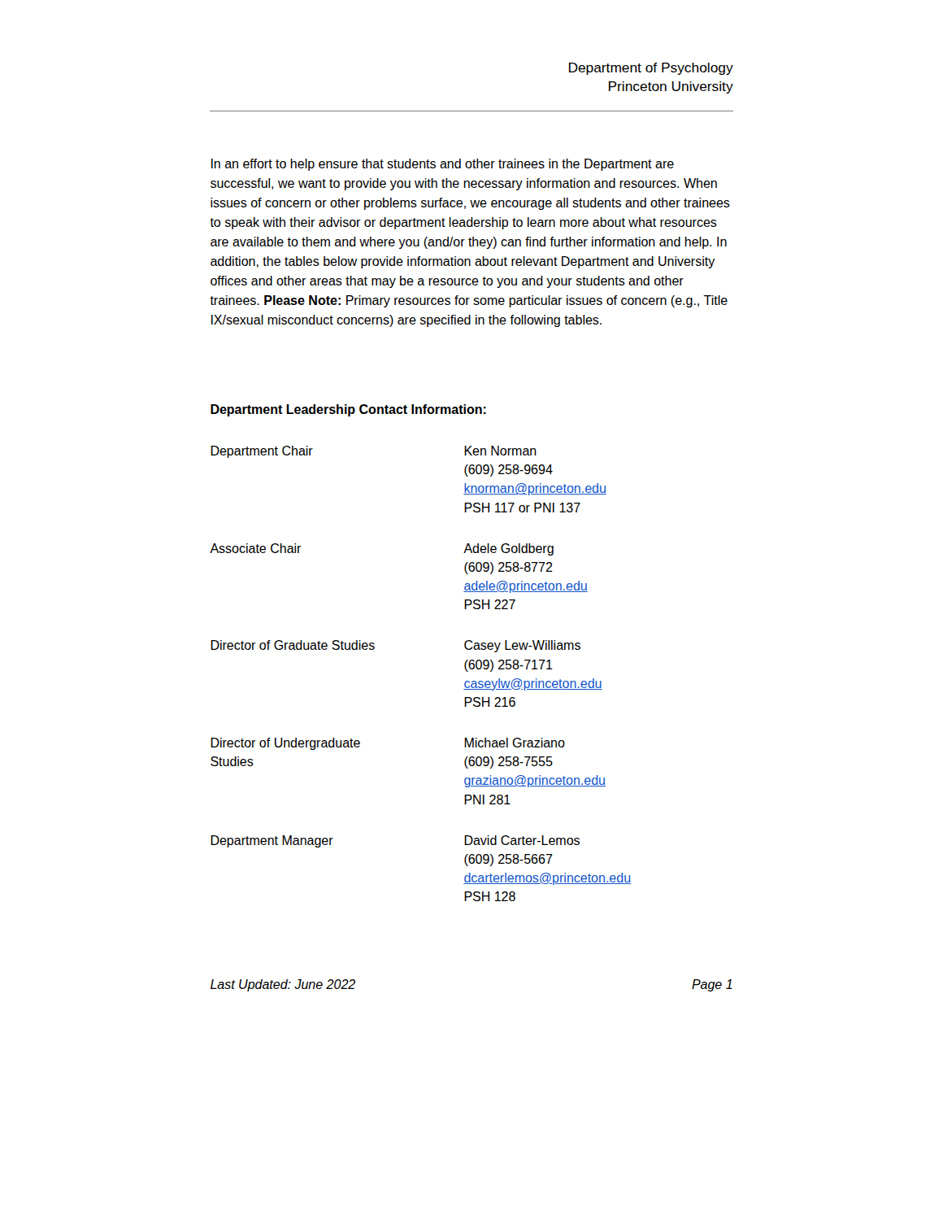Department of Psychology Princeton University
In an effort to help ensure that students and other trainees in the Department are successful, we want to provide you with the necessary information and resources. When issues of concern or other problems surface, we encourage all students and other trainees to speak with their advisor or department leadership to learn more about what resources are available to them and where you (and/or they) can find further information and help. In addition, the tables below provide information about relevant Department and University offices and other areas that may be a resource to you and your students and other trainees. Please Note: Primary resources for some particular issues of concern (e.g., Title IX/sexual misconduct concerns) are specified in the following tables.
Department Leadership Contact Information:
| Department Chair | Ken Norman (609) 258-9694 knorman@princeton.edu PSH 117 or PNI 137 |
| Associate Chair | Adele Goldberg (609) 258-8772 adele@princeton.edu PSH 227 |
| Director of Graduate Studies | Casey Lew-Williams (609) 258-7171 caseylw@princeton.edu PSH 216 |
| Director of Undergraduate Studies | Michael Graziano (609) 258-7555 graziano@princeton.edu PNI 281 |
| Department Manager | David Carter-Lemos (609) 258-5667 dcarterlemos@princeton.edu PSH 128 |
Last Updated: June 2022 Page 1